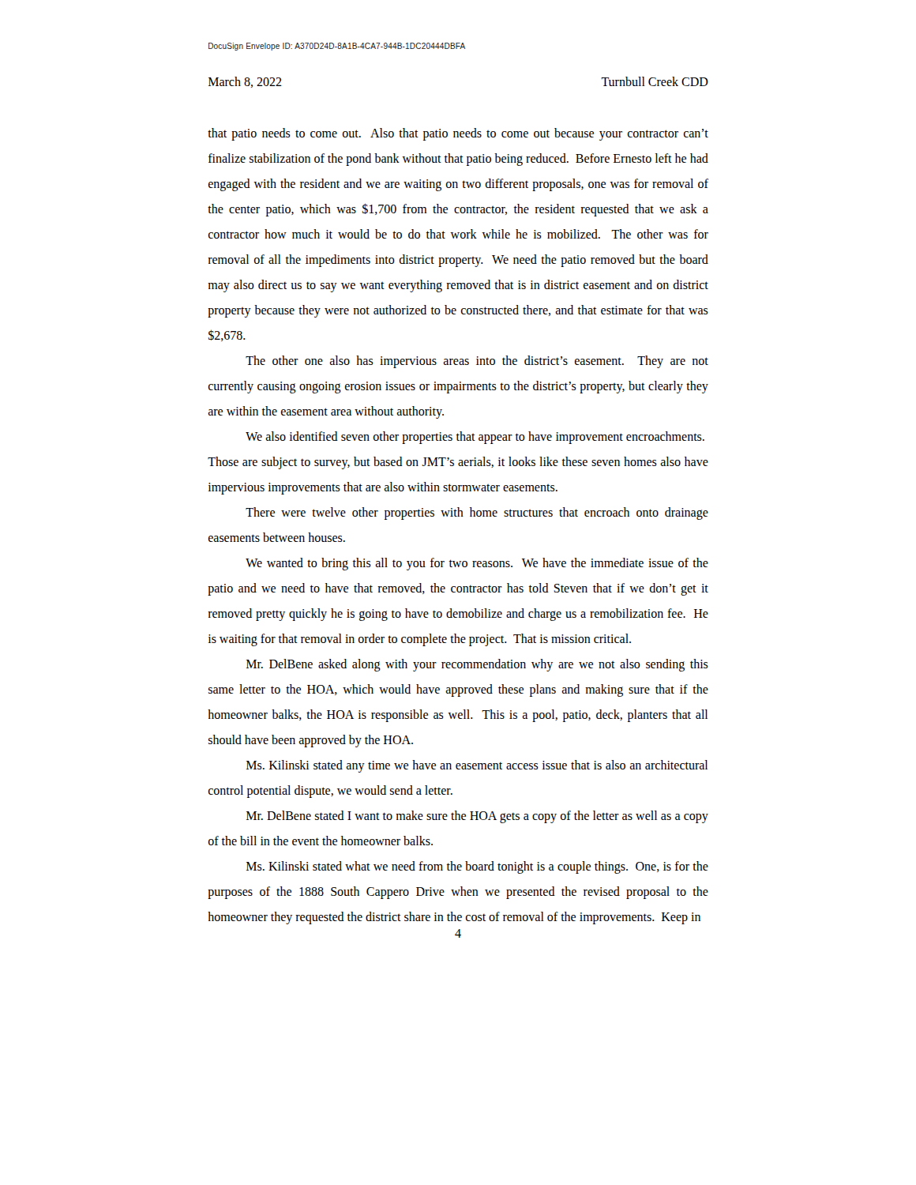DocuSign Envelope ID: A370D24D-8A1B-4CA7-944B-1DC20444DBFA
March 8, 2022
Turnbull Creek CDD
that patio needs to come out. Also that patio needs to come out because your contractor can’t finalize stabilization of the pond bank without that patio being reduced. Before Ernesto left he had engaged with the resident and we are waiting on two different proposals, one was for removal of the center patio, which was $1,700 from the contractor, the resident requested that we ask a contractor how much it would be to do that work while he is mobilized. The other was for removal of all the impediments into district property. We need the patio removed but the board may also direct us to say we want everything removed that is in district easement and on district property because they were not authorized to be constructed there, and that estimate for that was $2,678.
The other one also has impervious areas into the district’s easement. They are not currently causing ongoing erosion issues or impairments to the district’s property, but clearly they are within the easement area without authority.
We also identified seven other properties that appear to have improvement encroachments. Those are subject to survey, but based on JMT’s aerials, it looks like these seven homes also have impervious improvements that are also within stormwater easements.
There were twelve other properties with home structures that encroach onto drainage easements between houses.
We wanted to bring this all to you for two reasons. We have the immediate issue of the patio and we need to have that removed, the contractor has told Steven that if we don’t get it removed pretty quickly he is going to have to demobilize and charge us a remobilization fee. He is waiting for that removal in order to complete the project. That is mission critical.
Mr. DelBene asked along with your recommendation why are we not also sending this same letter to the HOA, which would have approved these plans and making sure that if the homeowner balks, the HOA is responsible as well. This is a pool, patio, deck, planters that all should have been approved by the HOA.
Ms. Kilinski stated any time we have an easement access issue that is also an architectural control potential dispute, we would send a letter.
Mr. DelBene stated I want to make sure the HOA gets a copy of the letter as well as a copy of the bill in the event the homeowner balks.
Ms. Kilinski stated what we need from the board tonight is a couple things. One, is for the purposes of the 1888 South Cappero Drive when we presented the revised proposal to the homeowner they requested the district share in the cost of removal of the improvements. Keep in
4